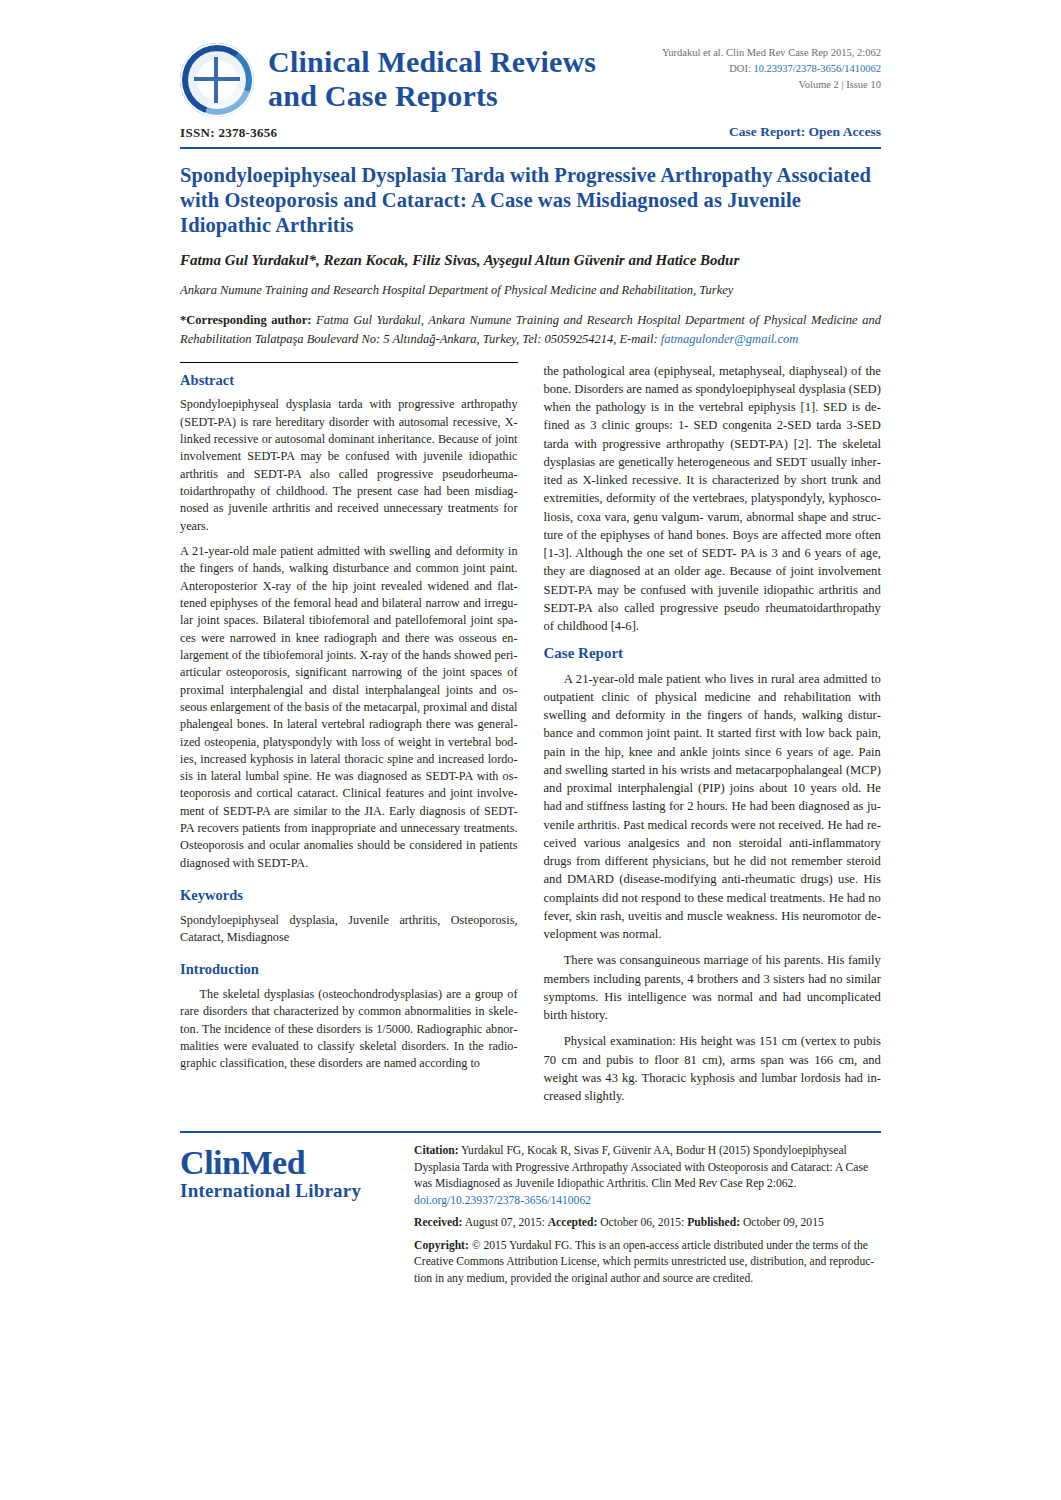Clinical Medical Reviews
and Case Reports
Yurdakul et al. Clin Med Rev Case Rep 2015, 2:062
DOI: 10.23937/2378-3656/1410062
Volume 2 | Issue 10
ISSN: 2378-3656
Case Report: Open Access
Spondyloepiphyseal Dysplasia Tarda with Progressive Arthropathy Associated with Osteoporosis and Cataract: A Case was Misdiagnosed as Juvenile Idiopathic Arthritis
Fatma Gul Yurdakul*, Rezan Kocak, Filiz Sivas, Ayşegul Altun Güvenir and Hatice Bodur
Ankara Numune Training and Research Hospital Department of Physical Medicine and Rehabilitation, Turkey
*Corresponding author: Fatma Gul Yurdakul, Ankara Numune Training and Research Hospital Department of Physical Medicine and Rehabilitation Talatpaşa Boulevard No: 5 Altındağ-Ankara, Turkey, Tel: 05059254214, E-mail: fatmagulonder@gmail.com
Abstract
Spondyloepiphyseal dysplasia tarda with progressive arthropathy (SEDT-PA) is rare hereditary disorder with autosomal recessive, X-linked recessive or autosomal dominant inheritance. Because of joint involvement SEDT-PA may be confused with juvenile idiopathic arthritis and SEDT-PA also called progressive pseudorheumatoidarthropathy of childhood. The present case had been misdiagnosed as juvenile arthritis and received unnecessary treatments for years.
A 21-year-old male patient admitted with swelling and deformity in the fingers of hands, walking disturbance and common joint paint. Anteroposterior X-ray of the hip joint revealed widened and flattened epiphyses of the femoral head and bilateral narrow and irregular joint spaces. Bilateral tibiofemoral and patellofemoral joint spaces were narrowed in knee radiograph and there was osseous enlargement of the tibiofemoral joints. X-ray of the hands showed periarticular osteoporosis, significant narrowing of the joint spaces of proximal interphalengial and distal interphalangeal joints and osseous enlargement of the basis of the metacarpal, proximal and distal phalengeal bones. In lateral vertebral radiograph there was generalized osteopenia, platyspondyly with loss of weight in vertebral bodies, increased kyphosis in lateral thoracic spine and increased lordosis in lateral lumbal spine. He was diagnosed as SEDT-PA with osteoporosis and cortical cataract. Clinical features and joint involvement of SEDT-PA are similar to the JIA. Early diagnosis of SEDT-PA recovers patients from inappropriate and unnecessary treatments. Osteoporosis and ocular anomalies should be considered in patients diagnosed with SEDT-PA.
Keywords
Spondyloepiphyseal dysplasia, Juvenile arthritis, Osteoporosis, Cataract, Misdiagnose
Introduction
The skeletal dysplasias (osteochondrodysplasias) are a group of rare disorders that characterized by common abnormalities in skeleton. The incidence of these disorders is 1/5000. Radiographic abnormalities were evaluated to classify skeletal disorders. In the radiographic classification, these disorders are named according to
the pathological area (epiphyseal, metaphyseal, diaphyseal) of the bone. Disorders are named as spondyloepiphyseal dysplasia (SED) when the pathology is in the vertebral epiphysis [1]. SED is defined as 3 clinic groups: 1- SED congenita 2-SED tarda 3-SED tarda with progressive arthropathy (SEDT-PA) [2]. The skeletal dysplasias are genetically heterogeneous and SEDT usually inherited as X-linked recessive. It is characterized by short trunk and extremities, deformity of the vertebraes, platyspondyly, kyphoscoliosis, coxa vara, genu valgum- varum, abnormal shape and structure of the epiphyses of hand bones. Boys are affected more often [1-3]. Although the one set of SEDT- PA is 3 and 6 years of age, they are diagnosed at an older age. Because of joint involvement SEDT-PA may be confused with juvenile idiopathic arthritis and SEDT-PA also called progressive pseudo rheumatoidarthropathy of childhood [4-6].
Case Report
A 21-year-old male patient who lives in rural area admitted to outpatient clinic of physical medicine and rehabilitation with swelling and deformity in the fingers of hands, walking disturbance and common joint paint. It started first with low back pain, pain in the hip, knee and ankle joints since 6 years of age. Pain and swelling started in his wrists and metacarpophalangeal (MCP) and proximal interphalengial (PIP) joins about 10 years old. He had and stiffness lasting for 2 hours. He had been diagnosed as juvenile arthritis. Past medical records were not received. He had received various analgesics and non steroidal anti-inflammatory drugs from different physicians, but he did not remember steroid and DMARD (disease-modifying anti-rheumatic drugs) use. His complaints did not respond to these medical treatments. He had no fever, skin rash, uveitis and muscle weakness. His neuromotor development was normal.
There was consanguineous marriage of his parents. His family members including parents, 4 brothers and 3 sisters had no similar symptoms. His intelligence was normal and had uncomplicated birth history.
Physical examination: His height was 151 cm (vertex to pubis 70 cm and pubis to floor 81 cm), arms span was 166 cm, and weight was 43 kg. Thoracic kyphosis and lumbar lordosis had increased slightly.
ClinMedInternational Library
Citation: Yurdakul FG, Kocak R, Sivas F, Güvenir AA, Bodur H (2015) Spondyloepiphyseal Dysplasia Tarda with Progressive Arthropathy Associated with Osteoporosis and Cataract: A Case was Misdiagnosed as Juvenile Idiopathic Arthritis. Clin Med Rev Case Rep 2:062. doi.org/10.23937/2378-3656/1410062
Received: August 07, 2015: Accepted: October 06, 2015: Published: October 09, 2015
Copyright: © 2015 Yurdakul FG. This is an open-access article distributed under the terms of the Creative Commons Attribution License, which permits unrestricted use, distribution, and reproduction in any medium, provided the original author and source are credited.